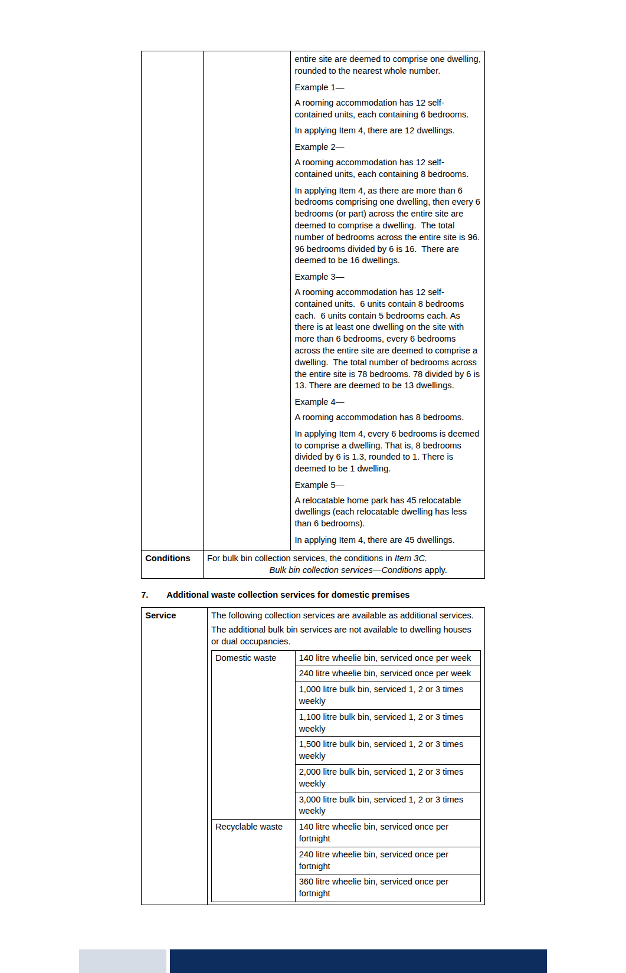| | | entire site are deemed to comprise one dwelling, rounded to the nearest whole number. Example 1— A rooming accommodation has 12 self-contained units, each containing 6 bedrooms. In applying Item 4, there are 12 dwellings. Example 2— A rooming accommodation has 12 self-contained units, each containing 8 bedrooms. In applying Item 4, as there are more than 6 bedrooms comprising one dwelling, then every 6 bedrooms (or part) across the entire site are deemed to comprise a dwelling. The total number of bedrooms across the entire site is 96. 96 bedrooms divided by 6 is 16. There are deemed to be 16 dwellings. Example 3— A rooming accommodation has 12 self-contained units. 6 units contain 8 bedrooms each. 6 units contain 5 bedrooms each. As there is at least one dwelling on the site with more than 6 bedrooms, every 6 bedrooms across the entire site are deemed to comprise a dwelling. The total number of bedrooms across the entire site is 78 bedrooms. 78 divided by 6 is 13. There are deemed to be 13 dwellings. Example 4— A rooming accommodation has 8 bedrooms. In applying Item 4, every 6 bedrooms is deemed to comprise a dwelling. That is, 8 bedrooms divided by 6 is 1.3, rounded to 1. There is deemed to be 1 dwelling. Example 5— A relocatable home park has 45 relocatable dwellings (each relocatable dwelling has less than 6 bedrooms). In applying Item 4, there are 45 dwellings. |
| Conditions | For bulk bin collection services, the conditions in Item 3C. Bulk bin collection services—Conditions apply. |
7. Additional waste collection services for domestic premises
| Service | The following collection services are available as additional services. The additional bulk bin services are not available to dwelling houses or dual occupancies. / Domestic waste / 140 litre wheelie bin, serviced once per week / / 240 litre wheelie bin, serviced once per week / / 1,000 litre bulk bin, serviced 1, 2 or 3 times weekly / / 1,100 litre bulk bin, serviced 1, 2 or 3 times weekly / / 1,500 litre bulk bin, serviced 1, 2 or 3 times weekly / / 2,000 litre bulk bin, serviced 1, 2 or 3 times weekly / / 3,000 litre bulk bin, serviced 1, 2 or 3 times weekly / / Recyclable waste / 140 litre wheelie bin, serviced once per fortnight / / 240 litre wheelie bin, serviced once per fortnight / / 360 litre wheelie bin, serviced once per fortnight / |